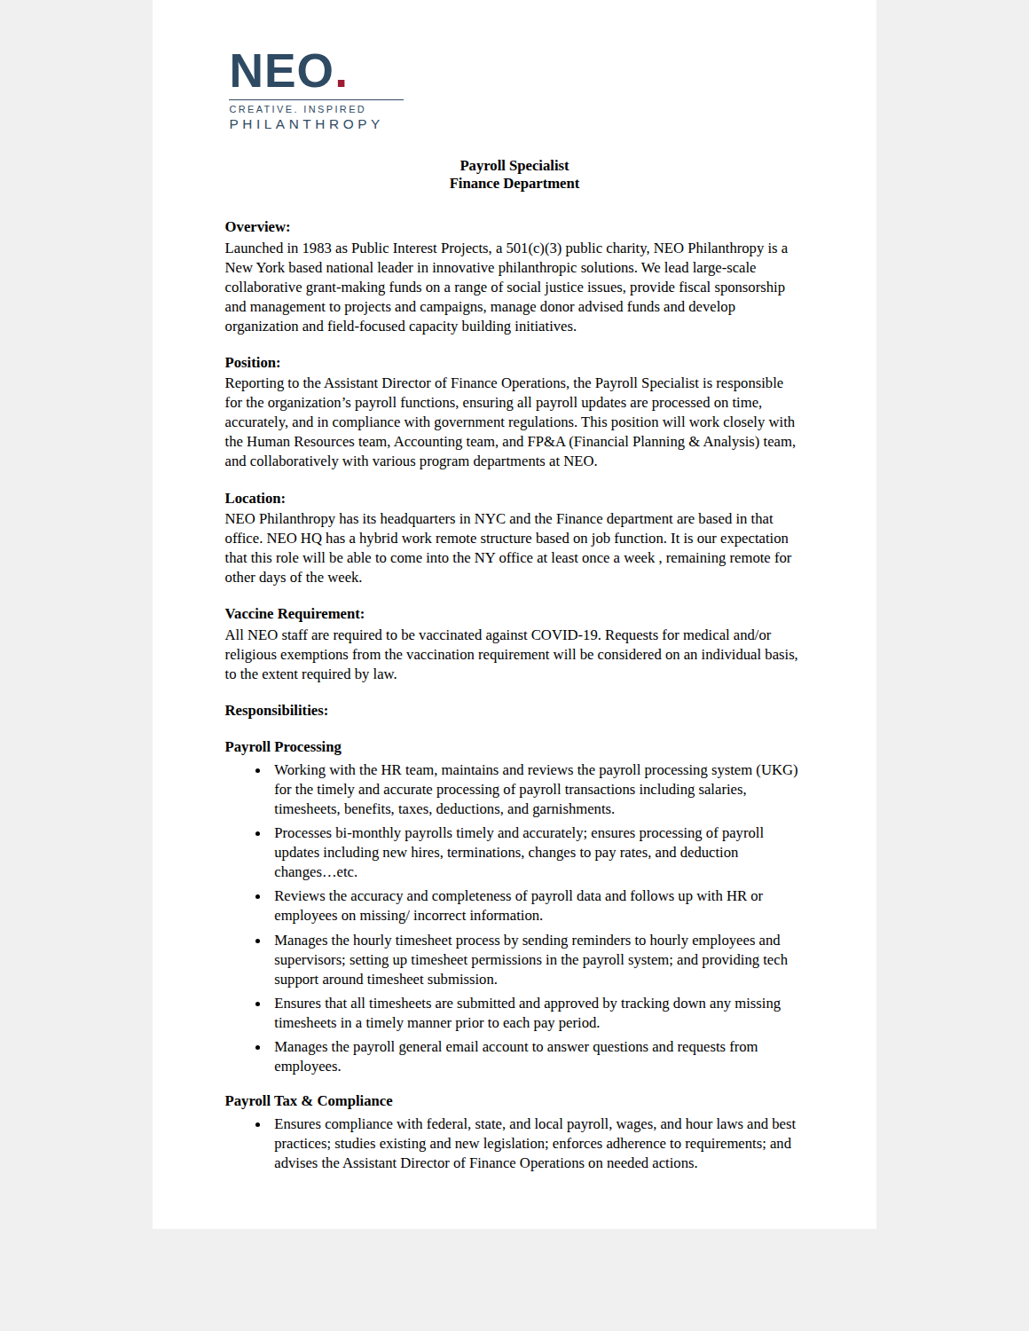NEO. CREATIVE. INSPIRED PHILANTHROPY
Payroll Specialist Finance Department
Overview:
Launched in 1983 as Public Interest Projects, a 501(c)(3) public charity, NEO Philanthropy is a New York based national leader in innovative philanthropic solutions. We lead large-scale collaborative grant-making funds on a range of social justice issues, provide fiscal sponsorship and management to projects and campaigns, manage donor advised funds and develop organization and field-focused capacity building initiatives.
Position:
Reporting to the Assistant Director of Finance Operations, the Payroll Specialist is responsible for the organization’s payroll functions, ensuring all payroll updates are processed on time, accurately, and in compliance with government regulations. This position will work closely with the Human Resources team, Accounting team, and FP&A (Financial Planning & Analysis) team, and collaboratively with various program departments at NEO.
Location:
NEO Philanthropy has its headquarters in NYC and the Finance department are based in that office. NEO HQ has a hybrid work remote structure based on job function. It is our expectation that this role will be able to come into the NY office at least once a week , remaining remote for other days of the week.
Vaccine Requirement:
All NEO staff are required to be vaccinated against COVID-19. Requests for medical and/or religious exemptions from the vaccination requirement will be considered on an individual basis, to the extent required by law.
Responsibilities:
Payroll Processing
Working with the HR team, maintains and reviews the payroll processing system (UKG) for the timely and accurate processing of payroll transactions including salaries, timesheets, benefits, taxes, deductions, and garnishments.
Processes bi-monthly payrolls timely and accurately; ensures processing of payroll updates including new hires, terminations, changes to pay rates, and deduction changes…etc.
Reviews the accuracy and completeness of payroll data and follows up with HR or employees on missing/ incorrect information.
Manages the hourly timesheet process by sending reminders to hourly employees and supervisors; setting up timesheet permissions in the payroll system; and providing tech support around timesheet submission.
Ensures that all timesheets are submitted and approved by tracking down any missing timesheets in a timely manner prior to each pay period.
Manages the payroll general email account to answer questions and requests from employees.
Payroll Tax & Compliance
Ensures compliance with federal, state, and local payroll, wages, and hour laws and best practices; studies existing and new legislation; enforces adherence to requirements; and advises the Assistant Director of Finance Operations on needed actions.